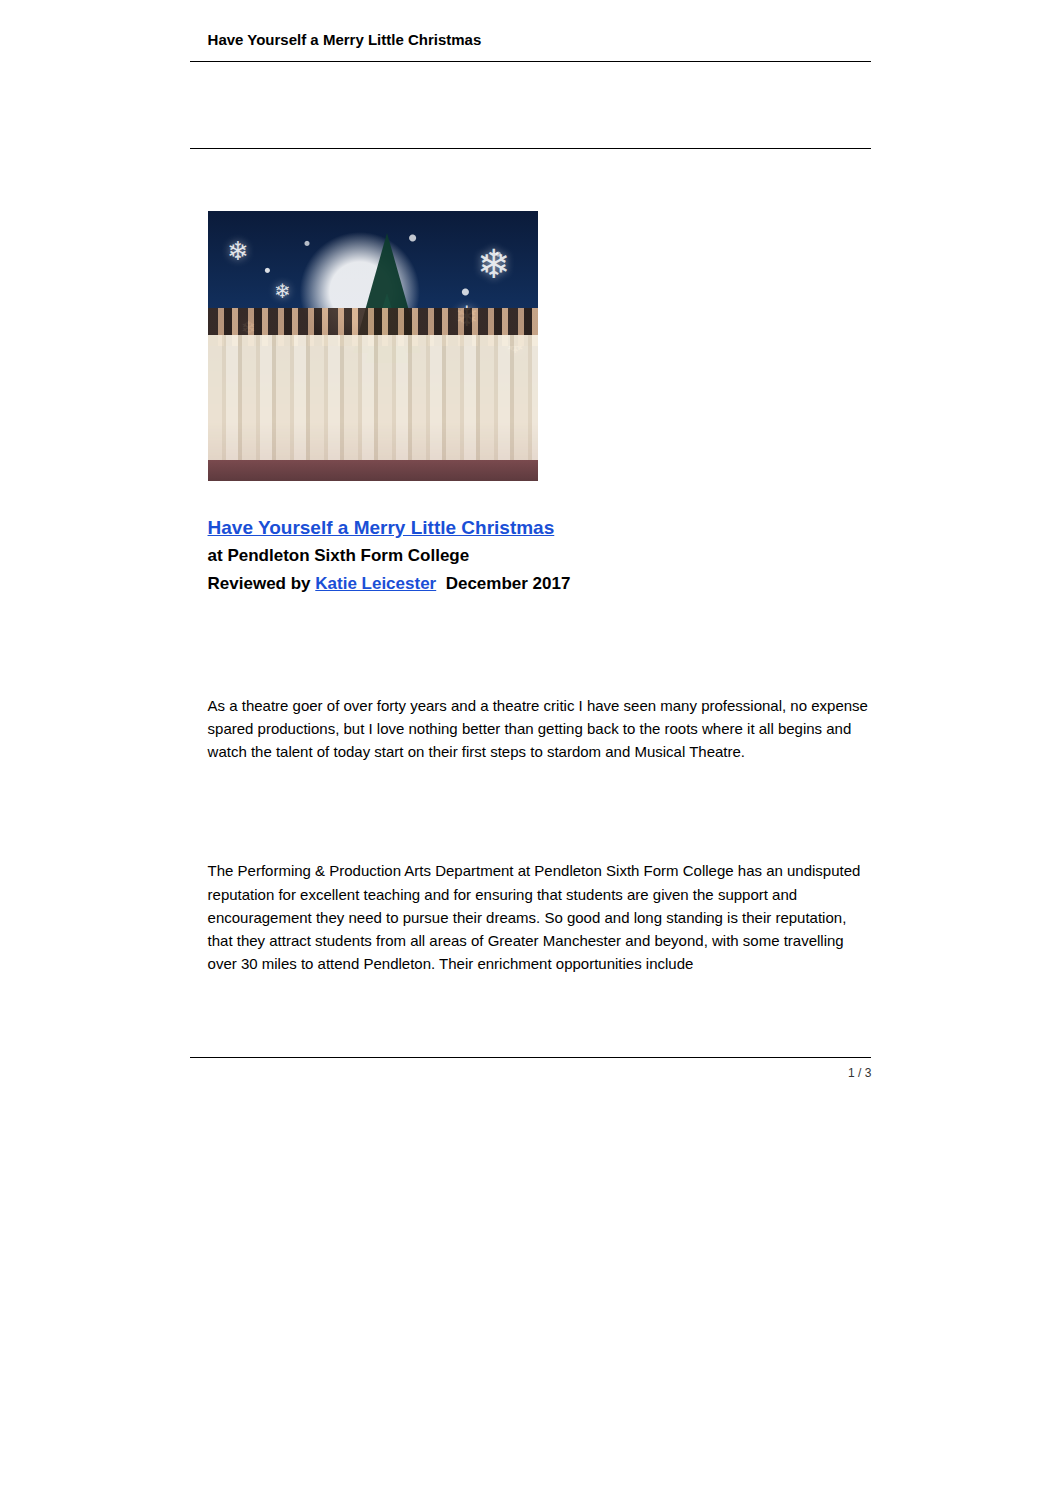Have Yourself a Merry Little Christmas
❄ ❄ ❄ ❄ ❄ ❄
Have Yourself a Merry Little Christmas
at Pendleton Sixth Form College
Reviewed by​ Katie Leicester December 2017
As a theatre goer of over forty years and a theatre critic I have seen many professional, no expense spared productions, but I love nothing better than getting back to the roots where it all begins and watch the talent of today start on their first steps to stardom and Musical Theatre.
The Performing & Production Arts Department at Pendleton Sixth Form College has an undisputed reputation for excellent teaching and for ensuring that students are given the support and encouragement they need to pursue their dreams. So good and long standing is their reputation, that they attract students from all areas of Greater Manchester and beyond, with some travelling over 30 miles to attend Pendleton. Their enrichment opportunities include
1 / 3